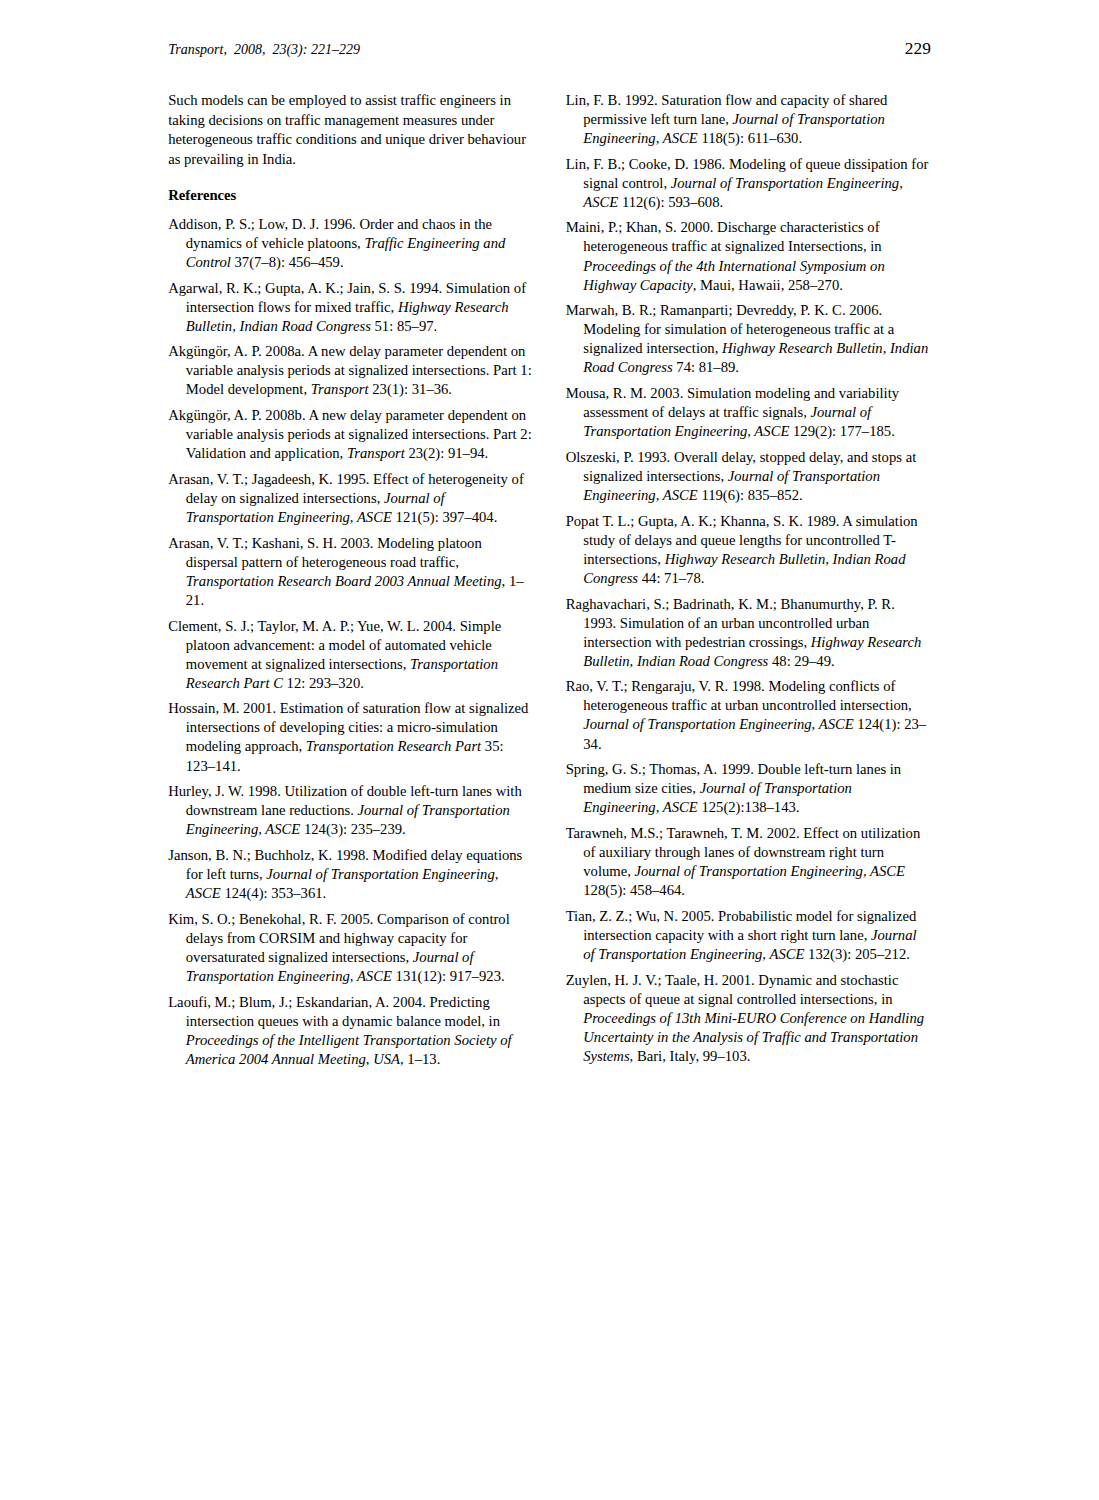Transport, 2008, 23(3): 221–229 229
Such models can be employed to assist traffic engineers in taking decisions on traffic management measures under heterogeneous traffic conditions and unique driver behaviour as prevailing in India.
References
Addison, P. S.; Low, D. J. 1996. Order and chaos in the dynamics of vehicle platoons, Traffic Engineering and Control 37(7–8): 456–459.
Agarwal, R. K.; Gupta, A. K.; Jain, S. S. 1994. Simulation of intersection flows for mixed traffic, Highway Research Bulletin, Indian Road Congress 51: 85–97.
Akgüngör, A. P. 2008a. A new delay parameter dependent on variable analysis periods at signalized intersections. Part 1: Model development, Transport 23(1): 31–36.
Akgüngör, A. P. 2008b. A new delay parameter dependent on variable analysis periods at signalized intersections. Part 2: Validation and application, Transport 23(2): 91–94.
Arasan, V. T.; Jagadeesh, K. 1995. Effect of heterogeneity of delay on signalized intersections, Journal of Transportation Engineering, ASCE 121(5): 397–404.
Arasan, V. T.; Kashani, S. H. 2003. Modeling platoon dispersal pattern of heterogeneous road traffic, Transportation Research Board 2003 Annual Meeting, 1–21.
Clement, S. J.; Taylor, M. A. P.; Yue, W. L. 2004. Simple platoon advancement: a model of automated vehicle movement at signalized intersections, Transportation Research Part C 12: 293–320.
Hossain, M. 2001. Estimation of saturation flow at signalized intersections of developing cities: a micro-simulation modeling approach, Transportation Research Part 35: 123–141.
Hurley, J. W. 1998. Utilization of double left-turn lanes with downstream lane reductions. Journal of Transportation Engineering, ASCE 124(3): 235–239.
Janson, B. N.; Buchholz, K. 1998. Modified delay equations for left turns, Journal of Transportation Engineering, ASCE 124(4): 353–361.
Kim, S. O.; Benekohal, R. F. 2005. Comparison of control delays from CORSIM and highway capacity for oversaturated signalized intersections, Journal of Transportation Engineering, ASCE 131(12): 917–923.
Laoufi, M.; Blum, J.; Eskandarian, A. 2004. Predicting intersection queues with a dynamic balance model, in Proceedings of the Intelligent Transportation Society of America 2004 Annual Meeting, USA, 1–13.
Lin, F. B. 1992. Saturation flow and capacity of shared permissive left turn lane, Journal of Transportation Engineering, ASCE 118(5): 611–630.
Lin, F. B.; Cooke, D. 1986. Modeling of queue dissipation for signal control, Journal of Transportation Engineering, ASCE 112(6): 593–608.
Maini, P.; Khan, S. 2000. Discharge characteristics of heterogeneous traffic at signalized Intersections, in Proceedings of the 4th International Symposium on Highway Capacity, Maui, Hawaii, 258–270.
Marwah, B. R.; Ramanparti; Devreddy, P. K. C. 2006. Modeling for simulation of heterogeneous traffic at a signalized intersection, Highway Research Bulletin, Indian Road Congress 74: 81–89.
Mousa, R. M. 2003. Simulation modeling and variability assessment of delays at traffic signals, Journal of Transportation Engineering, ASCE 129(2): 177–185.
Olszeski, P. 1993. Overall delay, stopped delay, and stops at signalized intersections, Journal of Transportation Engineering, ASCE 119(6): 835–852.
Popat T. L.; Gupta, A. K.; Khanna, S. K. 1989. A simulation study of delays and queue lengths for uncontrolled T-intersections, Highway Research Bulletin, Indian Road Congress 44: 71–78.
Raghavachari, S.; Badrinath, K. M.; Bhanumurthy, P. R. 1993. Simulation of an urban uncontrolled urban intersection with pedestrian crossings, Highway Research Bulletin, Indian Road Congress 48: 29–49.
Rao, V. T.; Rengaraju, V. R. 1998. Modeling conflicts of heterogeneous traffic at urban uncontrolled intersection, Journal of Transportation Engineering, ASCE 124(1): 23–34.
Spring, G. S.; Thomas, A. 1999. Double left-turn lanes in medium size cities, Journal of Transportation Engineering, ASCE 125(2):138–143.
Tarawneh, M.S.; Tarawneh, T. M. 2002. Effect on utilization of auxiliary through lanes of downstream right turn volume, Journal of Transportation Engineering, ASCE 128(5): 458–464.
Tian, Z. Z.; Wu, N. 2005. Probabilistic model for signalized intersection capacity with a short right turn lane, Journal of Transportation Engineering, ASCE 132(3): 205–212.
Zuylen, H. J. V.; Taale, H. 2001. Dynamic and stochastic aspects of queue at signal controlled intersections, in Proceedings of 13th Mini-EURO Conference on Handling Uncertainty in the Analysis of Traffic and Transportation Systems, Bari, Italy, 99–103.